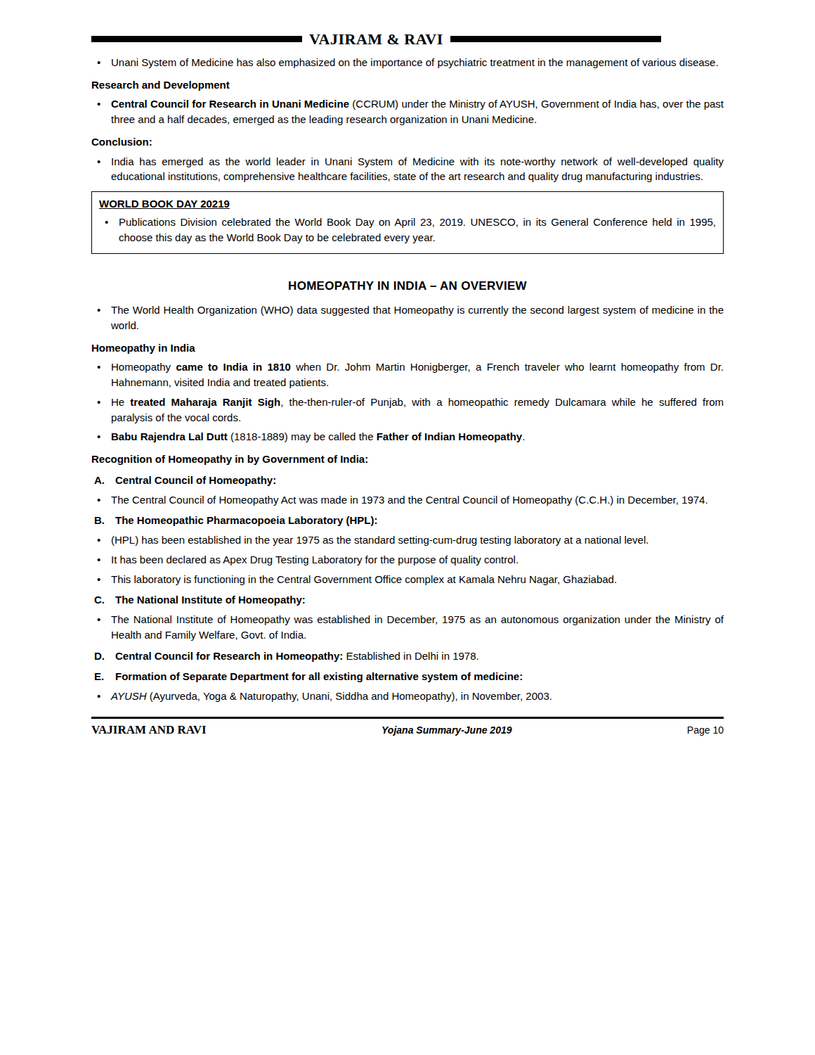VAJIRAM & RAVI
Unani System of Medicine has also emphasized on the importance of psychiatric treatment in the management of various disease.
Research and Development
Central Council for Research in Unani Medicine (CCRUM) under the Ministry of AYUSH, Government of India has, over the past three and a half decades, emerged as the leading research organization in Unani Medicine.
Conclusion:
India has emerged as the world leader in Unani System of Medicine with its note-worthy network of well-developed quality educational institutions, comprehensive healthcare facilities, state of the art research and quality drug manufacturing industries.
WORLD BOOK DAY 20219
Publications Division celebrated the World Book Day on April 23, 2019. UNESCO, in its General Conference held in 1995, choose this day as the World Book Day to be celebrated every year.
HOMEOPATHY IN INDIA – AN OVERVIEW
The World Health Organization (WHO) data suggested that Homeopathy is currently the second largest system of medicine in the world.
Homeopathy in India
Homeopathy came to India in 1810 when Dr. Johm Martin Honigberger, a French traveler who learnt homeopathy from Dr. Hahnemann, visited India and treated patients.
He treated Maharaja Ranjit Sigh, the-then-ruler-of Punjab, with a homeopathic remedy Dulcamara while he suffered from paralysis of the vocal cords.
Babu Rajendra Lal Dutt (1818-1889) may be called the Father of Indian Homeopathy.
Recognition of Homeopathy in by Government of India:
Central Council of Homeopathy:
The Central Council of Homeopathy Act was made in 1973 and the Central Council of Homeopathy (C.C.H.) in December, 1974.
The Homeopathic Pharmacopoeia Laboratory (HPL):
(HPL) has been established in the year 1975 as the standard setting-cum-drug testing laboratory at a national level.
It has been declared as Apex Drug Testing Laboratory for the purpose of quality control.
This laboratory is functioning in the Central Government Office complex at Kamala Nehru Nagar, Ghaziabad.
The National Institute of Homeopathy:
The National Institute of Homeopathy was established in December, 1975 as an autonomous organization under the Ministry of Health and Family Welfare, Govt. of India.
Central Council for Research in Homeopathy: Established in Delhi in 1978.
Formation of Separate Department for all existing alternative system of medicine:
AYUSH (Ayurveda, Yoga & Naturopathy, Unani, Siddha and Homeopathy), in November, 2003.
VAJIRAM AND RAVI
Yojana Summary-June 2019
Page 10